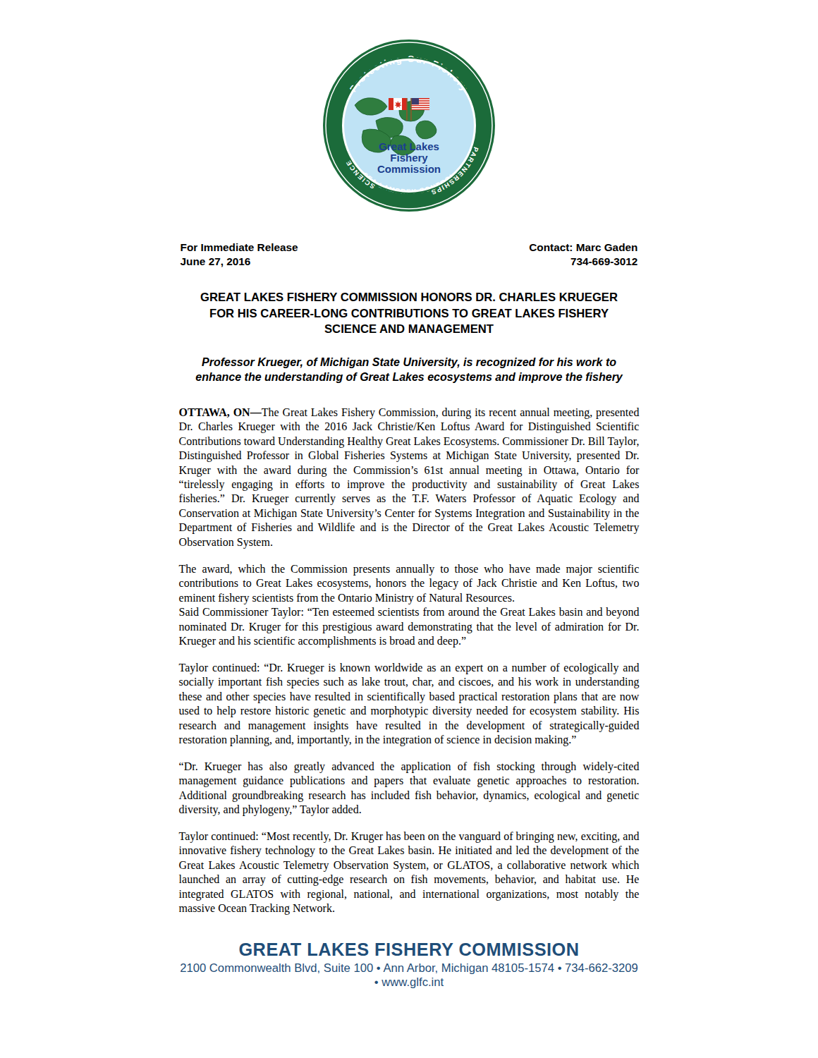Protecting Our Fishery SEA LAMPREY CONTROL SCIENCE PARTNERSHIPS Great Lakes Fishery Commission
| For Immediate Release | Contact: Marc Gaden |
| June 27, 2016 | 734-669-3012 |
Great Lakes Fishery Commission honors Dr. Charles Krueger for his career-long contributions to Great Lakes fishery science and management
Professor Krueger, of Michigan State University, is recognized for his work to enhance the understanding of Great Lakes ecosystems and improve the fishery
OTTAWA, ON—The Great Lakes Fishery Commission, during its recent annual meeting, presented Dr. Charles Krueger with the 2016 Jack Christie/Ken Loftus Award for Distinguished Scientific Contributions toward Understanding Healthy Great Lakes Ecosystems. Commissioner Dr. Bill Taylor, Distinguished Professor in Global Fisheries Systems at Michigan State University, presented Dr. Kruger with the award during the Commission’s 61st annual meeting in Ottawa, Ontario for “tirelessly engaging in efforts to improve the productivity and sustainability of Great Lakes fisheries.” Dr. Krueger currently serves as the T.F. Waters Professor of Aquatic Ecology and Conservation at Michigan State University’s Center for Systems Integration and Sustainability in the Department of Fisheries and Wildlife and is the Director of the Great Lakes Acoustic Telemetry Observation System.
The award, which the Commission presents annually to those who have made major scientific contributions to Great Lakes ecosystems, honors the legacy of Jack Christie and Ken Loftus, two eminent fishery scientists from the Ontario Ministry of Natural Resources.
Said Commissioner Taylor: “Ten esteemed scientists from around the Great Lakes basin and beyond nominated Dr. Kruger for this prestigious award demonstrating that the level of admiration for Dr. Krueger and his scientific accomplishments is broad and deep.”
Taylor continued: “Dr. Krueger is known worldwide as an expert on a number of ecologically and socially important fish species such as lake trout, char, and ciscoes, and his work in understanding these and other species have resulted in scientifically based practical restoration plans that are now used to help restore historic genetic and morphotypic diversity needed for ecosystem stability. His research and management insights have resulted in the development of strategically-guided restoration planning, and, importantly, in the integration of science in decision making.”
“Dr. Krueger has also greatly advanced the application of fish stocking through widely-cited management guidance publications and papers that evaluate genetic approaches to restoration. Additional groundbreaking research has included fish behavior, dynamics, ecological and genetic diversity, and phylogeny,” Taylor added.
Taylor continued: “Most recently, Dr. Kruger has been on the vanguard of bringing new, exciting, and innovative fishery technology to the Great Lakes basin. He initiated and led the development of the Great Lakes Acoustic Telemetry Observation System, or GLATOS, a collaborative network which launched an array of cutting-edge research on fish movements, behavior, and habitat use. He integrated GLATOS with regional, national, and international organizations, most notably the massive Ocean Tracking Network.
GREAT LAKES FISHERY COMMISSION
2100 Commonwealth Blvd, Suite 100 • Ann Arbor, Michigan 48105-1574 • 734-662-3209 • www.glfc.int